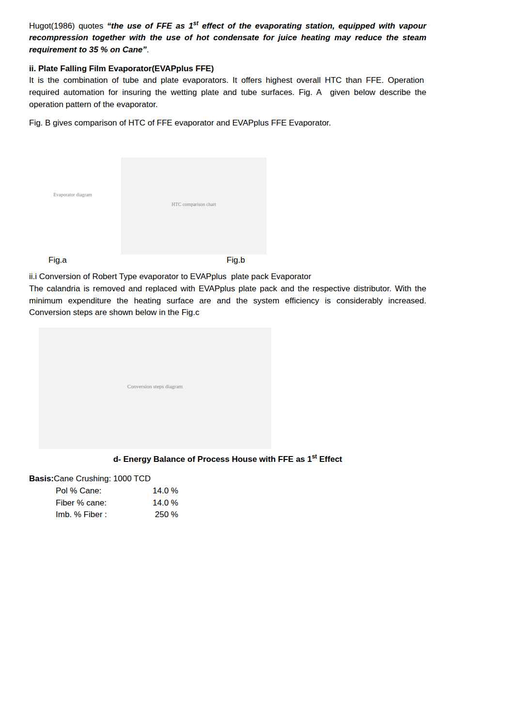Hugot(1986) quotes “the use of FFE as 1st effect of the evaporating station, equipped with vapour recompression together with the use of hot condensate for juice heating may reduce the steam requirement to 35 % on Cane”.
ii. Plate Falling Film Evaporator(EVAPplus FFE)
It is the combination of tube and plate evaporators. It offers highest overall HTC than FFE. Operation required automation for insuring the wetting plate and tube surfaces. Fig. A given below describe the operation pattern of the evaporator.
Fig. B gives comparison of HTC of FFE evaporator and EVAPplus FFE Evaporator.
Fig.a Fig.b
ii.i Conversion of Robert Type evaporator to EVAPplus plate pack Evaporator
The calandria is removed and replaced with EVAPplus plate pack and the respective distributor. With the minimum expenditure the heating surface are and the system efficiency is considerably increased. Conversion steps are shown below in the Fig.c
d- Energy Balance of Process House with FFE as 1st Effect
Basis: Cane Crushing: 1000 TCD
| Pol % Cane: | 14.0 % |
| Fiber % cane: | 14.0 % |
| Imb. % Fiber : | 250 % |